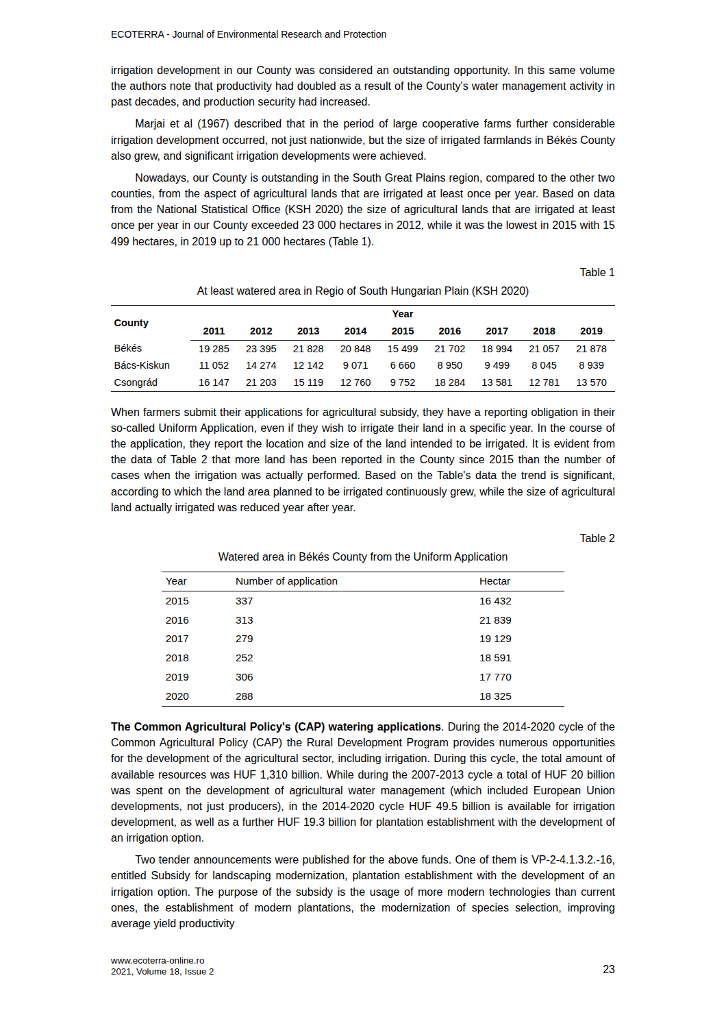ECOTERRA - Journal of Environmental Research and Protection
irrigation development in our County was considered an outstanding opportunity. In this same volume the authors note that productivity had doubled as a result of the County's water management activity in past decades, and production security had increased.
Marjai et al (1967) described that in the period of large cooperative farms further considerable irrigation development occurred, not just nationwide, but the size of irrigated farmlands in Békés County also grew, and significant irrigation developments were achieved.
Nowadays, our County is outstanding in the South Great Plains region, compared to the other two counties, from the aspect of agricultural lands that are irrigated at least once per year. Based on data from the National Statistical Office (KSH 2020) the size of agricultural lands that are irrigated at least once per year in our County exceeded 23 000 hectares in 2012, while it was the lowest in 2015 with 15 499 hectares, in 2019 up to 21 000 hectares (Table 1).
Table 1
At least watered area in Regio of South Hungarian Plain (KSH 2020)
| County | Year |
| --- | --- |
| 2011 | 2012 | 2013 | 2014 | 2015 | 2016 | 2017 | 2018 | 2019 |
| Békés | 19 285 | 23 395 | 21 828 | 20 848 | 15 499 | 21 702 | 18 994 | 21 057 | 21 878 |
| Bács-Kiskun | 11 052 | 14 274 | 12 142 | 9 071 | 6 660 | 8 950 | 9 499 | 8 045 | 8 939 |
| Csongrád | 16 147 | 21 203 | 15 119 | 12 760 | 9 752 | 18 284 | 13 581 | 12 781 | 13 570 |
When farmers submit their applications for agricultural subsidy, they have a reporting obligation in their so-called Uniform Application, even if they wish to irrigate their land in a specific year. In the course of the application, they report the location and size of the land intended to be irrigated. It is evident from the data of Table 2 that more land has been reported in the County since 2015 than the number of cases when the irrigation was actually performed. Based on the Table's data the trend is significant, according to which the land area planned to be irrigated continuously grew, while the size of agricultural land actually irrigated was reduced year after year.
Table 2
Watered area in Békés County from the Uniform Application
| Year | Number of application | Hectar |
| --- | --- | --- |
| 2015 | 337 | 16 432 |
| 2016 | 313 | 21 839 |
| 2017 | 279 | 19 129 |
| 2018 | 252 | 18 591 |
| 2019 | 306 | 17 770 |
| 2020 | 288 | 18 325 |
The Common Agricultural Policy's (CAP) watering applications
. During the 2014-2020 cycle of the Common Agricultural Policy (CAP) the Rural Development Program provides numerous opportunities for the development of the agricultural sector, including irrigation. During this cycle, the total amount of available resources was HUF 1,310 billion. While during the 2007-2013 cycle a total of HUF 20 billion was spent on the development of agricultural water management (which included European Union developments, not just producers), in the 2014-2020 cycle HUF 49.5 billion is available for irrigation development, as well as a further HUF 19.3 billion for plantation establishment with the development of an irrigation option.
Two tender announcements were published for the above funds. One of them is VP-2-4.1.3.2.-16, entitled Subsidy for landscaping modernization, plantation establishment with the development of an irrigation option. The purpose of the subsidy is the usage of more modern technologies than current ones, the establishment of modern plantations, the modernization of species selection, improving average yield productivity
www.ecoterra-online.ro
2021, Volume 18, Issue 2
23